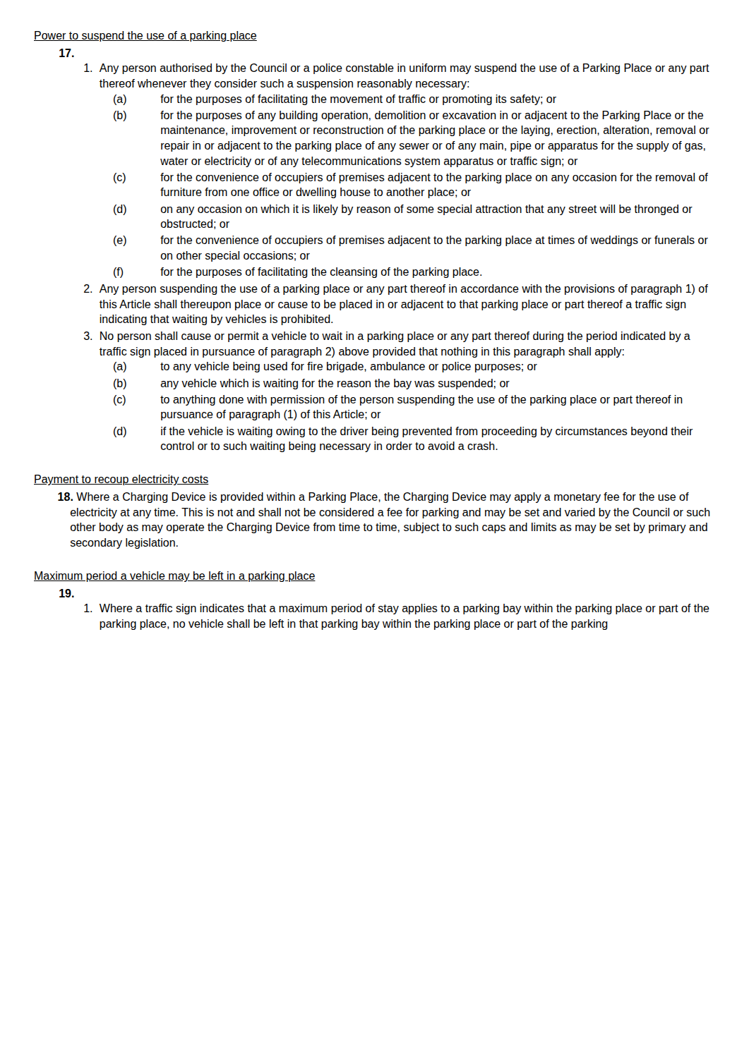Power to suspend the use of a parking place
17.
Any person authorised by the Council or a police constable in uniform may suspend the use of a Parking Place or any part thereof whenever they consider such a suspension reasonably necessary:
(a) for the purposes of facilitating the movement of traffic or promoting its safety; or
(b) for the purposes of any building operation, demolition or excavation in or adjacent to the Parking Place or the maintenance, improvement or reconstruction of the parking place or the laying, erection, alteration, removal or repair in or adjacent to the parking place of any sewer or of any main, pipe or apparatus for the supply of gas, water or electricity or of any telecommunications system apparatus or traffic sign; or
(c) for the convenience of occupiers of premises adjacent to the parking place on any occasion for the removal of furniture from one office or dwelling house to another place; or
(d) on any occasion on which it is likely by reason of some special attraction that any street will be thronged or obstructed; or
(e) for the convenience of occupiers of premises adjacent to the parking place at times of weddings or funerals or on other special occasions; or
(f) for the purposes of facilitating the cleansing of the parking place.
Any person suspending the use of a parking place or any part thereof in accordance with the provisions of paragraph 1) of this Article shall thereupon place or cause to be placed in or adjacent to that parking place or part thereof a traffic sign indicating that waiting by vehicles is prohibited.
No person shall cause or permit a vehicle to wait in a parking place or any part thereof during the period indicated by a traffic sign placed in pursuance of paragraph 2) above provided that nothing in this paragraph shall apply:
(a) to any vehicle being used for fire brigade, ambulance or police purposes; or
(b) any vehicle which is waiting for the reason the bay was suspended; or
(c) to anything done with permission of the person suspending the use of the parking place or part thereof in pursuance of paragraph (1) of this Article; or
(d) if the vehicle is waiting owing to the driver being prevented from proceeding by circumstances beyond their control or to such waiting being necessary in order to avoid a crash.
Payment to recoup electricity costs
18. Where a Charging Device is provided within a Parking Place, the Charging Device may apply a monetary fee for the use of electricity at any time. This is not and shall not be considered a fee for parking and may be set and varied by the Council or such other body as may operate the Charging Device from time to time, subject to such caps and limits as may be set by primary and secondary legislation.
Maximum period a vehicle may be left in a parking place
19.
Where a traffic sign indicates that a maximum period of stay applies to a parking bay within the parking place or part of the parking place, no vehicle shall be left in that parking bay within the parking place or part of the parking